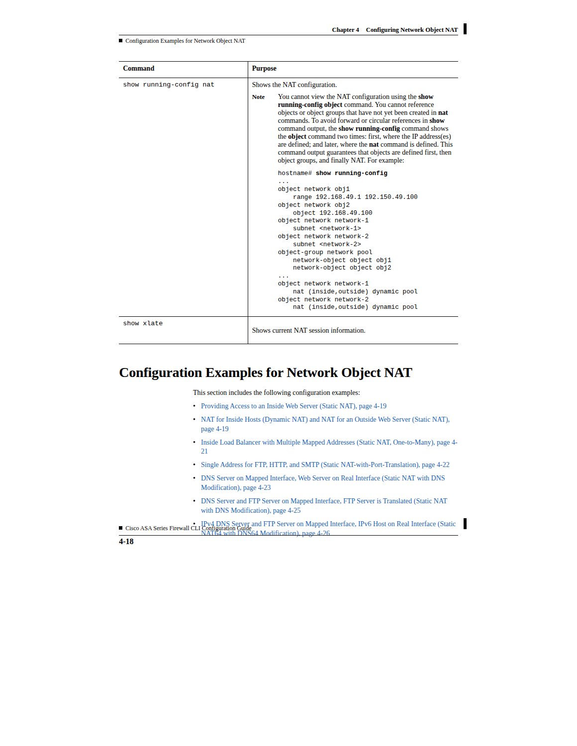Chapter 4 Configuring Network Object NAT
Configuration Examples for Network Object NAT
| Command | Purpose |
| --- | --- |
| show running-config nat | Shows the NAT configuration. Note You cannot view the NAT configuration using the show running-config object command. You cannot reference objects or object groups that have not yet been created in nat commands. To avoid forward or circular references in show command output, the show running-config command shows the object command two times: first, where the IP address(es) are defined; and later, where the nat command is defined. This command output guarantees that objects are defined first, then object groups, and finally NAT. For example: hostname# show running-config ... object network obj1 range 192.168.49.1 192.150.49.100 object network obj2 object 192.168.49.100 object network network-1 subnet <network-1> object network network-2 subnet <network-2> object-group network pool network-object object obj1 network-object object obj2 ... object network network-1 nat (inside,outside) dynamic pool object network network-2 nat (inside,outside) dynamic pool |
| show xlate | Shows current NAT session information. |
Configuration Examples for Network Object NAT
This section includes the following configuration examples:
Providing Access to an Inside Web Server (Static NAT), page 4-19
NAT for Inside Hosts (Dynamic NAT) and NAT for an Outside Web Server (Static NAT), page 4-19
Inside Load Balancer with Multiple Mapped Addresses (Static NAT, One-to-Many), page 4-21
Single Address for FTP, HTTP, and SMTP (Static NAT-with-Port-Translation), page 4-22
DNS Server on Mapped Interface, Web Server on Real Interface (Static NAT with DNS Modification), page 4-23
DNS Server and FTP Server on Mapped Interface, FTP Server is Translated (Static NAT with DNS Modification), page 4-25
IPv4 DNS Server and FTP Server on Mapped Interface, IPv6 Host on Real Interface (Static NAT64 with DNS64 Modification), page 4-26
Cisco ASA Series Firewall CLI Configuration Guide
4-18